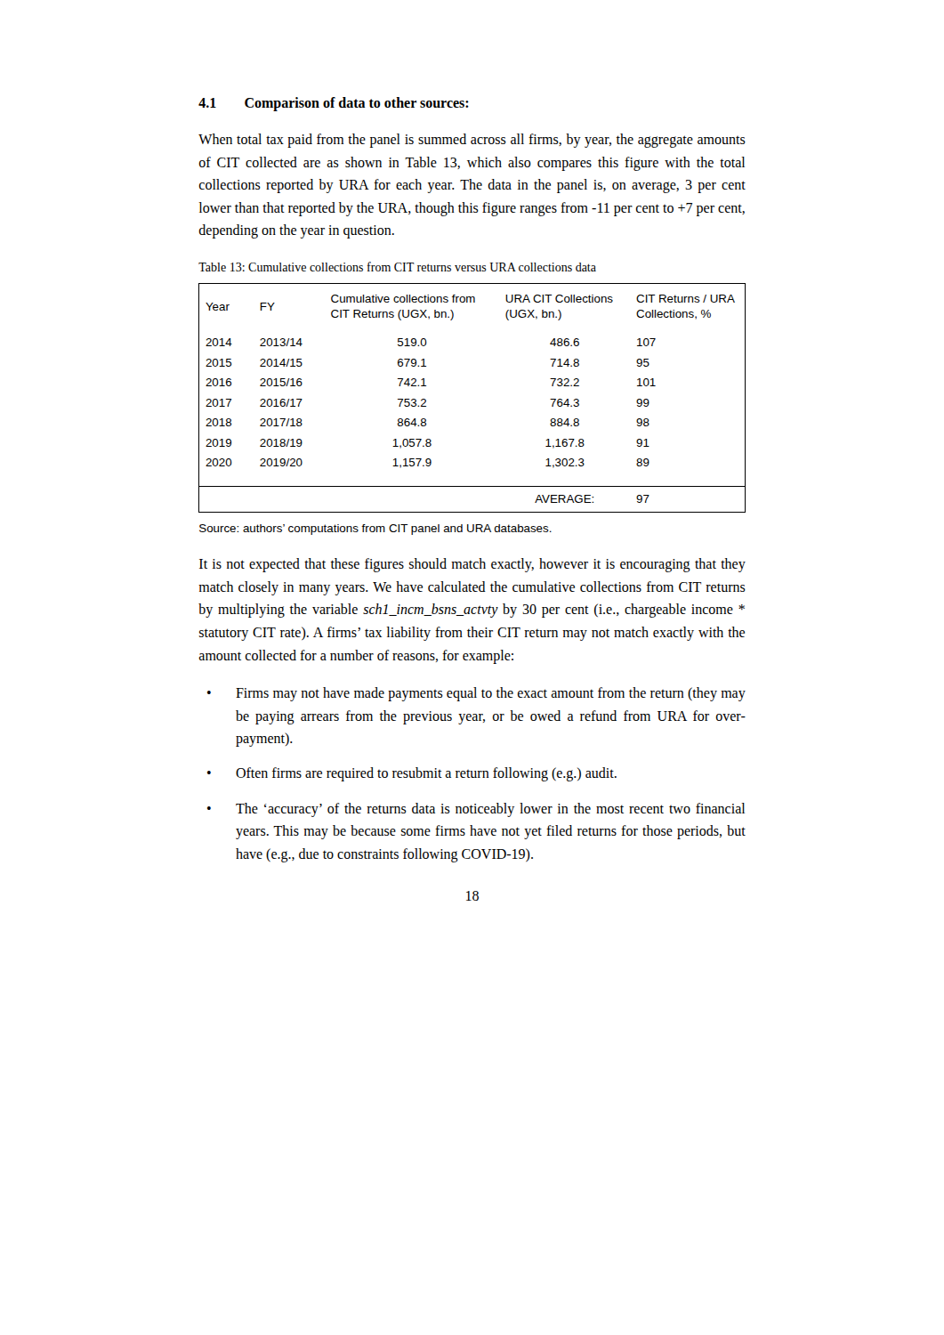4.1 Comparison of data to other sources:
When total tax paid from the panel is summed across all firms, by year, the aggregate amounts of CIT collected are as shown in Table 13, which also compares this figure with the total collections reported by URA for each year. The data in the panel is, on average, 3 per cent lower than that reported by the URA, though this figure ranges from -11 per cent to +7 per cent, depending on the year in question.
Table 13: Cumulative collections from CIT returns versus URA collections data
| Year | FY | Cumulative collections from CIT Returns (UGX, bn.) | URA CIT Collections (UGX, bn.) | CIT Returns / URA Collections, % |
| --- | --- | --- | --- | --- |
| 2014 | 2013/14 | 519.0 | 486.6 | 107 |
| 2015 | 2014/15 | 679.1 | 714.8 | 95 |
| 2016 | 2015/16 | 742.1 | 732.2 | 101 |
| 2017 | 2016/17 | 753.2 | 764.3 | 99 |
| 2018 | 2017/18 | 864.8 | 884.8 | 98 |
| 2019 | 2018/19 | 1,057.8 | 1,167.8 | 91 |
| 2020 | 2019/20 | 1,157.9 | 1,302.3 | 89 |
| | | | AVERAGE: | 97 |
Source: authors’ computations from CIT panel and URA databases.
It is not expected that these figures should match exactly, however it is encouraging that they match closely in many years. We have calculated the cumulative collections from CIT returns by multiplying the variable sch1_incm_bsns_actvty by 30 per cent (i.e., chargeable income * statutory CIT rate). A firms’ tax liability from their CIT return may not match exactly with the amount collected for a number of reasons, for example:
Firms may not have made payments equal to the exact amount from the return (they may be paying arrears from the previous year, or be owed a refund from URA for over-payment).
Often firms are required to resubmit a return following (e.g.) audit.
The ‘accuracy’ of the returns data is noticeably lower in the most recent two financial years. This may be because some firms have not yet filed returns for those periods, but have (e.g., due to constraints following COVID-19).
18